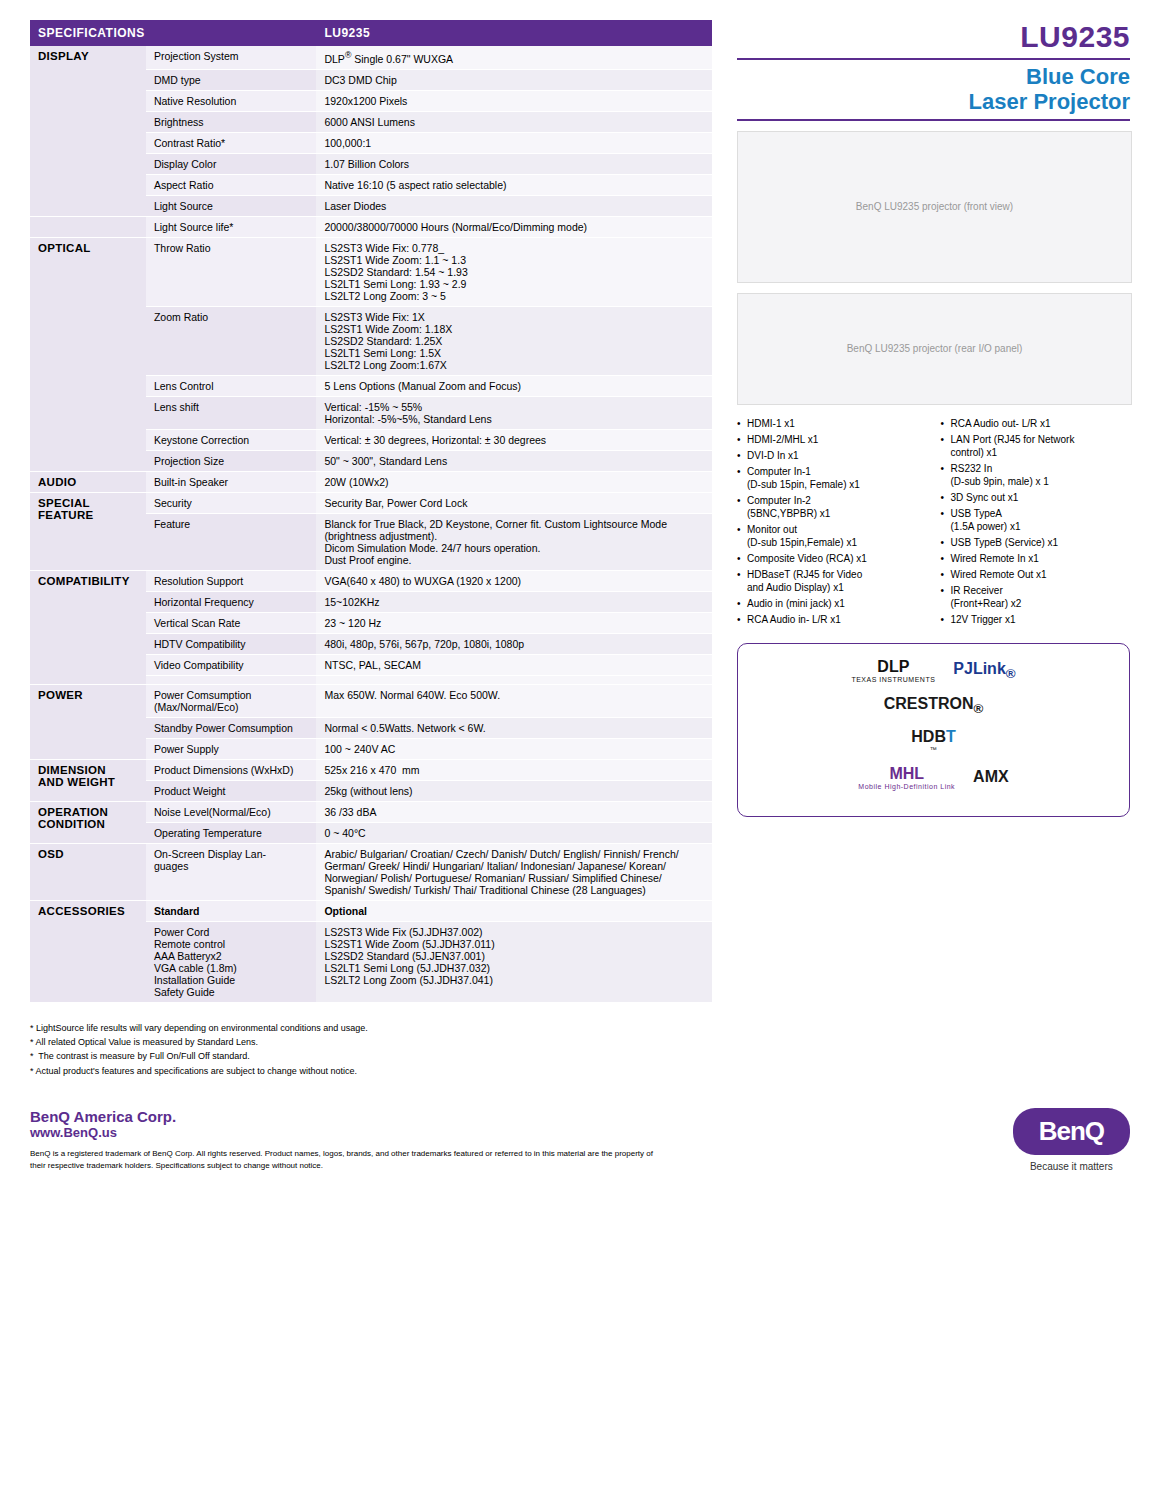| SPECIFICATIONS | LU9235 |
| --- | --- |
| DISPLAY | Projection System | DLP ® Single 0.67" WUXGA |
| DMD type | DC3 DMD Chip |
| Native Resolution | 1920x1200 Pixels |
| Brightness | 6000 ANSI Lumens |
| Contrast Ratio* | 100,000:1 |
| Display Color | 1.07 Billion Colors |
| Aspect Ratio | Native 16:10 (5 aspect ratio selectable) |
| Light Source | Laser Diodes |
| | Light Source life* | 20000/38000/70000 Hours (Normal/Eco/Dimming mode) |
| OPTICAL | Throw Ratio | LS2ST3 Wide Fix: 0.778_ LS2ST1 Wide Zoom: 1.1 ~ 1.3 LS2SD2 Standard: 1.54 ~ 1.93 LS2LT1 Semi Long: 1.93 ~ 2.9 LS2LT2 Long Zoom: 3 ~ 5 |
| Zoom Ratio | LS2ST3 Wide Fix: 1X LS2ST1 Wide Zoom: 1.18X LS2SD2 Standard: 1.25X LS2LT1 Semi Long: 1.5X LS2LT2 Long Zoom:1.67X |
| Lens Control | 5 Lens Options (Manual Zoom and Focus) |
| Lens shift | Vertical: -15% ~ 55% Horizontal: -5%~5%, Standard Lens |
| Keystone Correction | Vertical: ± 30 degrees, Horizontal: ± 30 degrees |
| Projection Size | 50" ~ 300", Standard Lens |
| AUDIO | Built-in Speaker | 20W (10Wx2) |
| SPECIAL FEATURE | Security | Security Bar, Power Cord Lock |
| Feature | Blanck for True Black, 2D Keystone, Corner fit. Custom Lightsource Mode (brightness adjustment). Dicom Simulation Mode. 24/7 hours operation. Dust Proof engine. |
| COMPATIBILITY | Resolution Support | VGA(640 x 480) to WUXGA (1920 x 1200) |
| Horizontal Frequency | 15~102KHz |
| Vertical Scan Rate | 23 ~ 120 Hz |
| HDTV Compatibility | 480i, 480p, 576i, 567p, 720p, 1080i, 1080p |
| Video Compatibility | NTSC, PAL, SECAM |
| POWER | Power Comsumption (Max/Normal/Eco) | Max 650W. Normal 640W. Eco 500W. |
| Standby Power Comsumption | Normal < 0.5Watts. Network < 6W. |
| Power Supply | 100 ~ 240V AC |
| DIMENSION AND WEIGHT | Product Dimensions (WxHxD) | 525x 216 x 470 mm |
| Product Weight | 25kg (without lens) |
| OPERATION CONDITION | Noise Level(Normal/Eco) | 36 /33 dBA |
| Operating Temperature | 0 ~ 40°C |
| OSD | On-Screen Display Lan- guages | Arabic/ Bulgarian/ Croatian/ Czech/ Danish/ Dutch/ English/ Finnish/ French/ German/ Greek/ Hindi/ Hungarian/ Italian/ Indonesian/ Japanese/ Korean/ Norwegian/ Polish/ Portuguese/ Romanian/ Russian/ Simplified Chinese/ Spanish/ Swedish/ Turkish/ Thai/ Traditional Chinese (28 Languages) |
| ACCESSORIES | Standard | Optional |
| Power Cord Remote control AAA Batteryx2 VGA cable (1.8m) Installation Guide Safety Guide | LS2ST3 Wide Fix (5J.JDH37.002) LS2ST1 Wide Zoom (5J.JDH37.011) LS2SD2 Standard (5J.JEN37.001) LS2LT1 Semi Long (5J.JDH37.032) LS2LT2 Long Zoom (5J.JDH37.041) |
LU9235
Blue Core
Laser Projector
BenQ LU9235 projector (front view)
BenQ LU9235 projector (rear I/O panel)
HDMI-1 x1
HDMI-2/MHL x1
DVI-D In x1
Computer In-1
(D-sub 15pin, Female) x1
Computer In-2
(5BNC,YBPBR) x1
Monitor out
(D-sub 15pin,Female) x1
Composite Video (RCA) x1
HDBaseT (RJ45 for Video
and Audio Display) x1
Audio in (mini jack) x1
RCA Audio in- L/R x1
RCA Audio out- L/R x1
LAN Port (RJ45 for Network
control) x1
RS232 In
(D-sub 9pin, male) x 1
3D Sync out x1
USB TypeA
(1.5A power) x1
USB TypeB (Service) x1
Wired Remote In x1
Wired Remote Out x1
IR Receiver
(Front+Rear) x2
12V Trigger x1
DLPTEXAS INSTRUMENTS
PJLink®
CRESTRON®
HDBT™
MHLMobile High-Definition Link
AMX
* LightSource life results will vary depending on environmental conditions and usage.
* All related Optical Value is measured by Standard Lens.
* The contrast is measure by Full On/Full Off standard.
* Actual product's features and specifications are subject to change without notice.
BenQ America Corp.
www.BenQ.us
BenQ is a registered trademark of BenQ Corp. All rights reserved. Product names, logos, brands, and other trademarks featured or referred to in this material are the property of their respective trademark holders. Specifications subject to change without notice.
BenQ
Because it matters